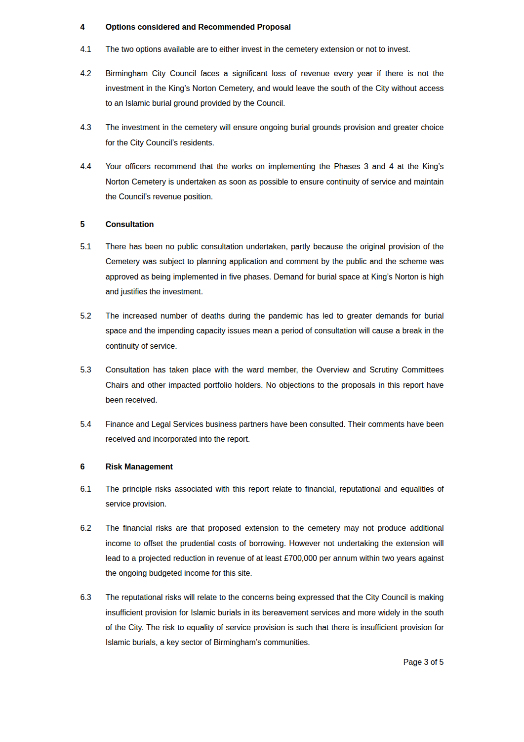4 Options considered and Recommended Proposal
4.1 The two options available are to either invest in the cemetery extension or not to invest.
4.2 Birmingham City Council faces a significant loss of revenue every year if there is not the investment in the King’s Norton Cemetery, and would leave the south of the City without access to an Islamic burial ground provided by the Council.
4.3 The investment in the cemetery will ensure ongoing burial grounds provision and greater choice for the City Council’s residents.
4.4 Your officers recommend that the works on implementing the Phases 3 and 4 at the King’s Norton Cemetery is undertaken as soon as possible to ensure continuity of service and maintain the Council’s revenue position.
5 Consultation
5.1 There has been no public consultation undertaken, partly because the original provision of the Cemetery was subject to planning application and comment by the public and the scheme was approved as being implemented in five phases. Demand for burial space at King’s Norton is high and justifies the investment.
5.2 The increased number of deaths during the pandemic has led to greater demands for burial space and the impending capacity issues mean a period of consultation will cause a break in the continuity of service.
5.3 Consultation has taken place with the ward member, the Overview and Scrutiny Committees Chairs and other impacted portfolio holders. No objections to the proposals in this report have been received.
5.4 Finance and Legal Services business partners have been consulted. Their comments have been received and incorporated into the report.
6 Risk Management
6.1 The principle risks associated with this report relate to financial, reputational and equalities of service provision.
6.2 The financial risks are that proposed extension to the cemetery may not produce additional income to offset the prudential costs of borrowing. However not undertaking the extension will lead to a projected reduction in revenue of at least £700,000 per annum within two years against the ongoing budgeted income for this site.
6.3 The reputational risks will relate to the concerns being expressed that the City Council is making insufficient provision for Islamic burials in its bereavement services and more widely in the south of the City. The risk to equality of service provision is such that there is insufficient provision for Islamic burials, a key sector of Birmingham’s communities.
Page 3 of 5